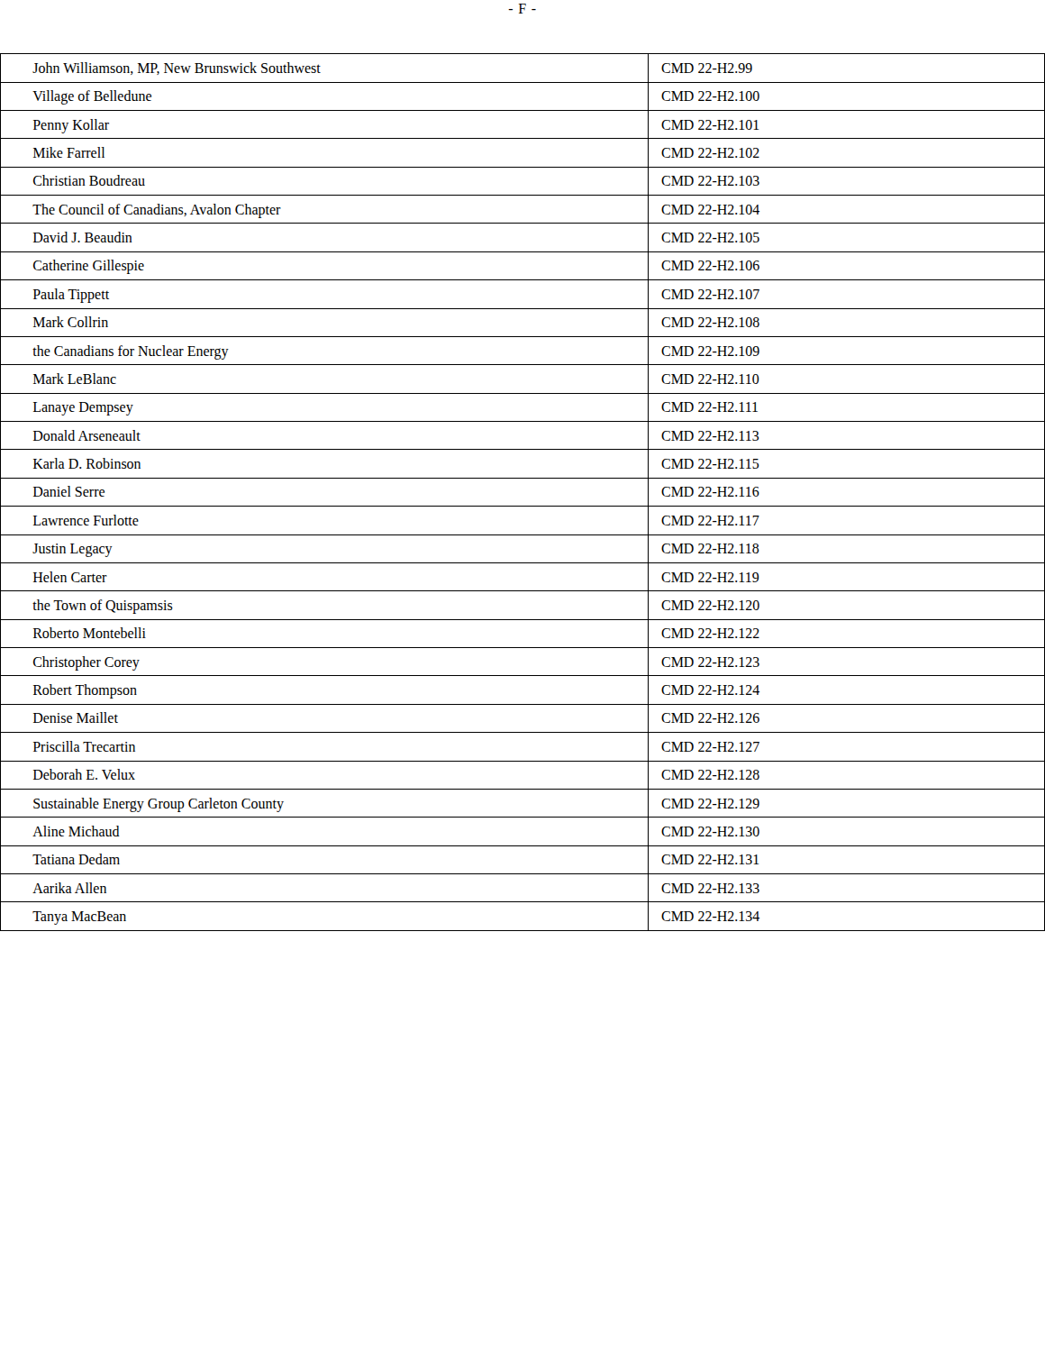- F -
| John Williamson, MP, New Brunswick Southwest | CMD 22-H2.99 |
| Village of Belledune | CMD 22-H2.100 |
| Penny Kollar | CMD 22-H2.101 |
| Mike Farrell | CMD 22-H2.102 |
| Christian Boudreau | CMD 22-H2.103 |
| The Council of Canadians, Avalon Chapter | CMD 22-H2.104 |
| David J. Beaudin | CMD 22-H2.105 |
| Catherine Gillespie | CMD 22-H2.106 |
| Paula Tippett | CMD 22-H2.107 |
| Mark Collrin | CMD 22-H2.108 |
| the Canadians for Nuclear Energy | CMD 22-H2.109 |
| Mark LeBlanc | CMD 22-H2.110 |
| Lanaye Dempsey | CMD 22-H2.111 |
| Donald Arseneault | CMD 22-H2.113 |
| Karla D. Robinson | CMD 22-H2.115 |
| Daniel Serre | CMD 22-H2.116 |
| Lawrence Furlotte | CMD 22-H2.117 |
| Justin Legacy | CMD 22-H2.118 |
| Helen Carter | CMD 22-H2.119 |
| the Town of Quispamsis | CMD 22-H2.120 |
| Roberto Montebelli | CMD 22-H2.122 |
| Christopher Corey | CMD 22-H2.123 |
| Robert Thompson | CMD 22-H2.124 |
| Denise Maillet | CMD 22-H2.126 |
| Priscilla Trecartin | CMD 22-H2.127 |
| Deborah E. Velux | CMD 22-H2.128 |
| Sustainable Energy Group Carleton County | CMD 22-H2.129 |
| Aline Michaud | CMD 22-H2.130 |
| Tatiana Dedam | CMD 22-H2.131 |
| Aarika Allen | CMD 22-H2.133 |
| Tanya MacBean | CMD 22-H2.134 |